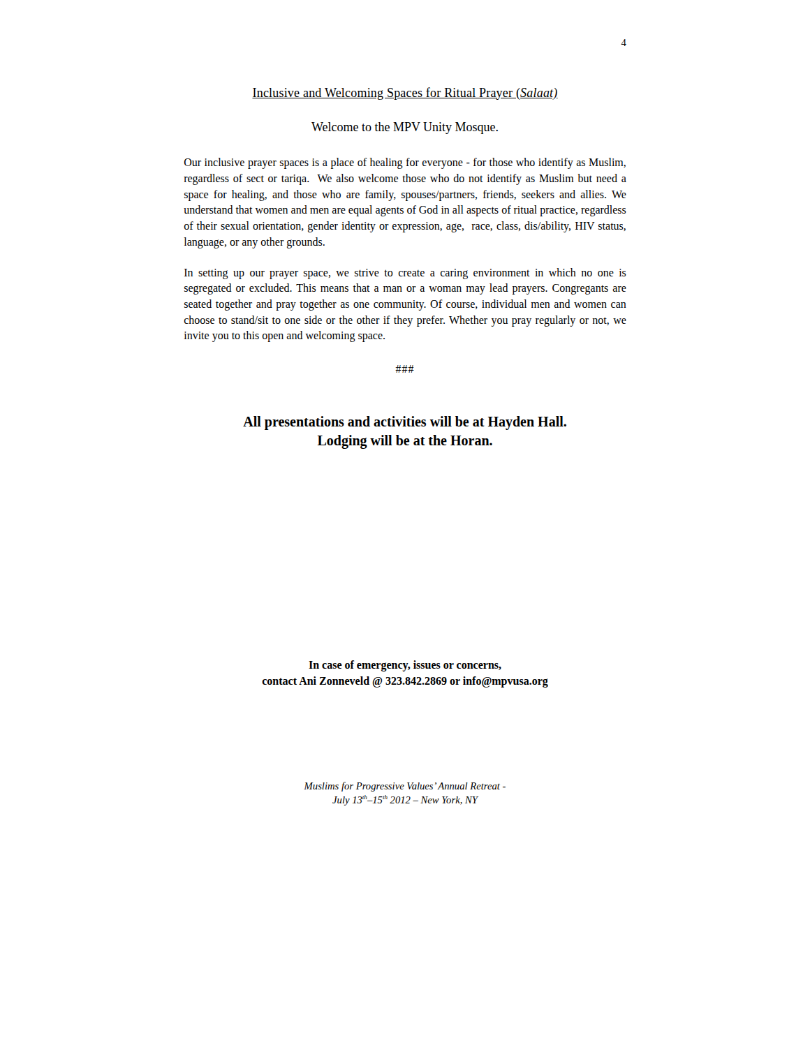4
Inclusive and Welcoming Spaces for Ritual Prayer (Salaat)
Welcome to the MPV Unity Mosque.
Our inclusive prayer spaces is a place of healing for everyone - for those who identify as Muslim, regardless of sect or tariqa. We also welcome those who do not identify as Muslim but need a space for healing, and those who are family, spouses/partners, friends, seekers and allies. We understand that women and men are equal agents of God in all aspects of ritual practice, regardless of their sexual orientation, gender identity or expression, age, race, class, dis/ability, HIV status, language, or any other grounds.
In setting up our prayer space, we strive to create a caring environment in which no one is segregated or excluded. This means that a man or a woman may lead prayers. Congregants are seated together and pray together as one community. Of course, individual men and women can choose to stand/sit to one side or the other if they prefer. Whether you pray regularly or not, we invite you to this open and welcoming space.
###
All presentations and activities will be at Hayden Hall.
Lodging will be at the Horan.
In case of emergency, issues or concerns,
contact Ani Zonneveld @ 323.842.2869 or info@mpvusa.org
Muslims for Progressive Values’ Annual Retreat -
July 13th–15th 2012 – New York, NY